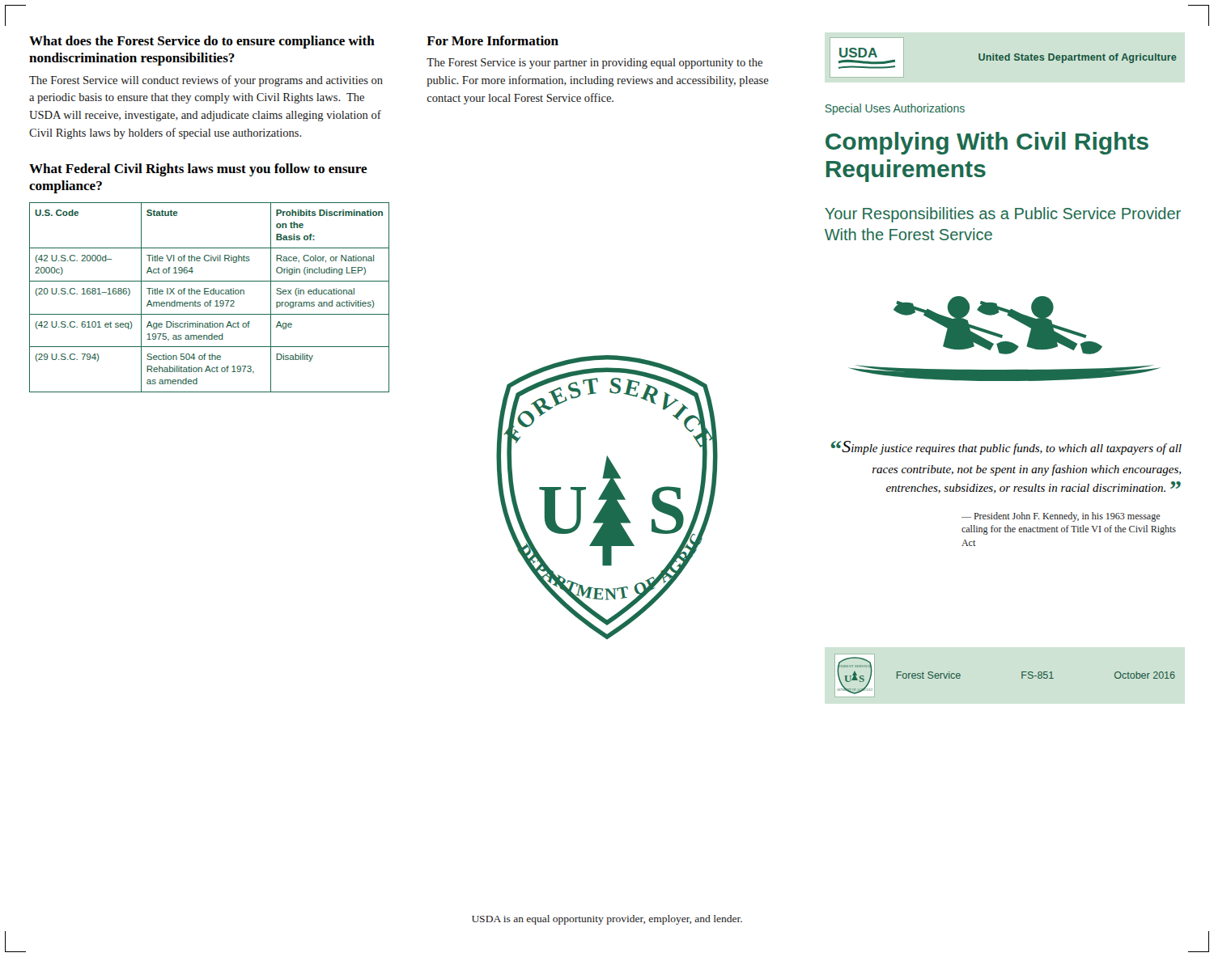What does the Forest Service do to ensure compliance with nondiscrimination responsibilities?
The Forest Service will conduct reviews of your programs and activities on a periodic basis to ensure that they comply with Civil Rights laws. The USDA will receive, investigate, and adjudicate claims alleging violation of Civil Rights laws by holders of special use authorizations.
What Federal Civil Rights laws must you follow to ensure compliance?
| U.S. Code | Statute | Prohibits Discrimination on the Basis of: |
| --- | --- | --- |
| (42 U.S.C. 2000d–2000c) | Title VI of the Civil Rights Act of 1964 | Race, Color, or National Origin (including LEP) |
| (20 U.S.C. 1681–1686) | Title IX of the Education Amendments of 1972 | Sex (in educational programs and activities) |
| (42 U.S.C. 6101 et seq) | Age Discrimination Act of 1975, as amended | Age |
| (29 U.S.C. 794) | Section 504 of the Rehabilitation Act of 1973, as amended | Disability |
For More Information
The Forest Service is your partner in providing equal opportunity to the public. For more information, including reviews and accessibility, please contact your local Forest Service office.
FOREST SERVICE DEPARTMENT OF AGRICULTURE U S
USDA is an equal opportunity provider, employer, and lender.
USDA United States Department of Agriculture
Special Uses Authorizations
Complying With Civil Rights Requirements
Your Responsibilities as a Public Service Provider With the Forest Service
“Simple justice requires that public funds, to which all taxpayers of all races contribute, not be spent in any fashion which encourages, entrenches, subsidizes, or results in racial discrimination. ”
— President John F. Kennedy, in his 1963 message calling for the enactment of Title VI of the Civil Rights Act
FOREST SERVICE U S DEPARTMENT OF AGRICULTURE Forest Service FS-851 October 2016